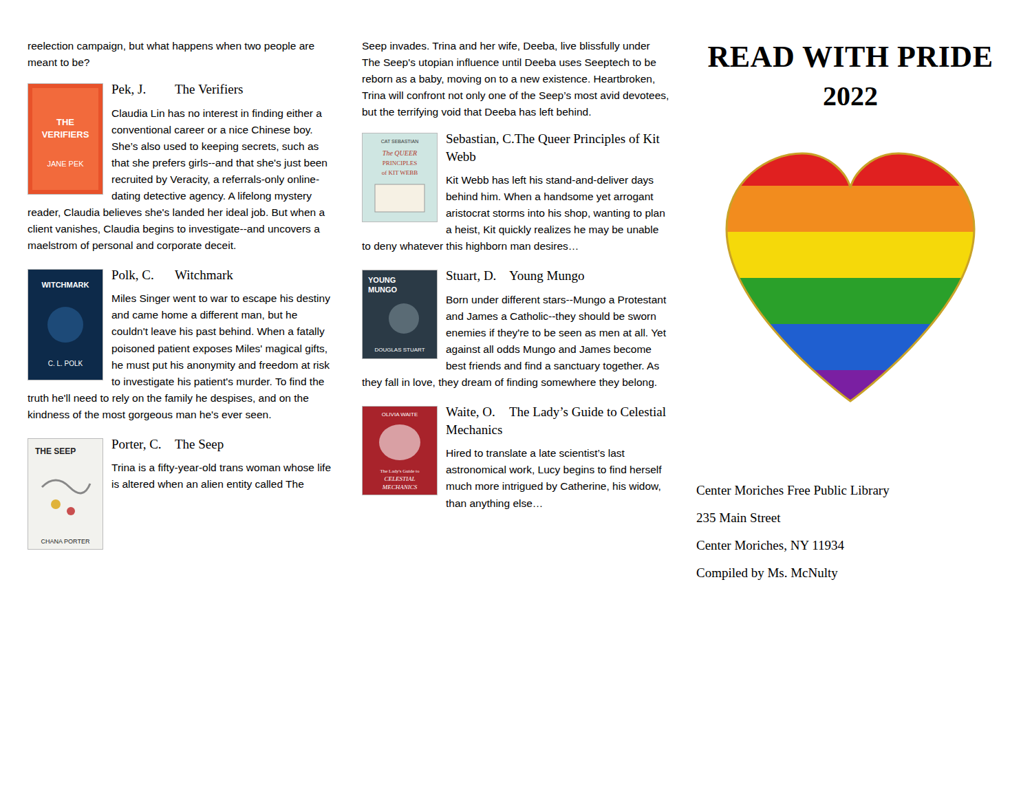reelection campaign, but what happens when two people are meant to be?
Pek, J. The Verifiers
Claudia Lin has no interest in finding either a conventional career or a nice Chinese boy. She’s also used to keeping secrets, such as that she prefers girls--and that she's just been recruited by Veracity, a referrals-only online-dating detective agency. A lifelong mystery reader, Claudia believes she's landed her ideal job. But when a client vanishes, Claudia begins to investigate--and uncovers a maelstrom of personal and corporate deceit.
Polk, C. Witchmark
Miles Singer went to war to escape his destiny and came home a different man, but he couldn't leave his past behind. When a fatally poisoned patient exposes Miles' magical gifts, he must put his anonymity and freedom at risk to investigate his patient's murder. To find the truth he'll need to rely on the family he despises, and on the kindness of the most gorgeous man he's ever seen.
Porter, C. The Seep
Trina is a fifty-year-old trans woman whose life is altered when an alien entity called The
Seep invades. Trina and her wife, Deeba, live blissfully under The Seep's utopian influence until Deeba uses Seeptech to be reborn as a baby, moving on to a new existence. Heartbroken, Trina will confront not only one of the Seep’s most avid devotees, but the terrifying void that Deeba has left behind.
Sebastian, C. The Queer Principles of Kit Webb
Kit Webb has left his stand-and-deliver days behind him. When a handsome yet arrogant aristocrat storms into his shop, wanting to plan a heist, Kit quickly realizes he may be unable to deny whatever this highborn man desires…
Stuart, D. Young Mungo
Born under different stars--Mungo a Protestant and James a Catholic--they should be sworn enemies if they're to be seen as men at all. Yet against all odds Mungo and James become best friends and find a sanctuary together. As they fall in love, they dream of finding somewhere they belong.
Waite, O. The Lady’s Guide to Celestial Mechanics
Hired to translate a late scientist’s last astronomical work, Lucy begins to find herself much more intrigued by Catherine, his widow, than anything else…
READ WITH PRIDE
2022
Center Moriches Free Public Library 235 Main Street Center Moriches, NY 11934 Compiled by Ms. McNulty